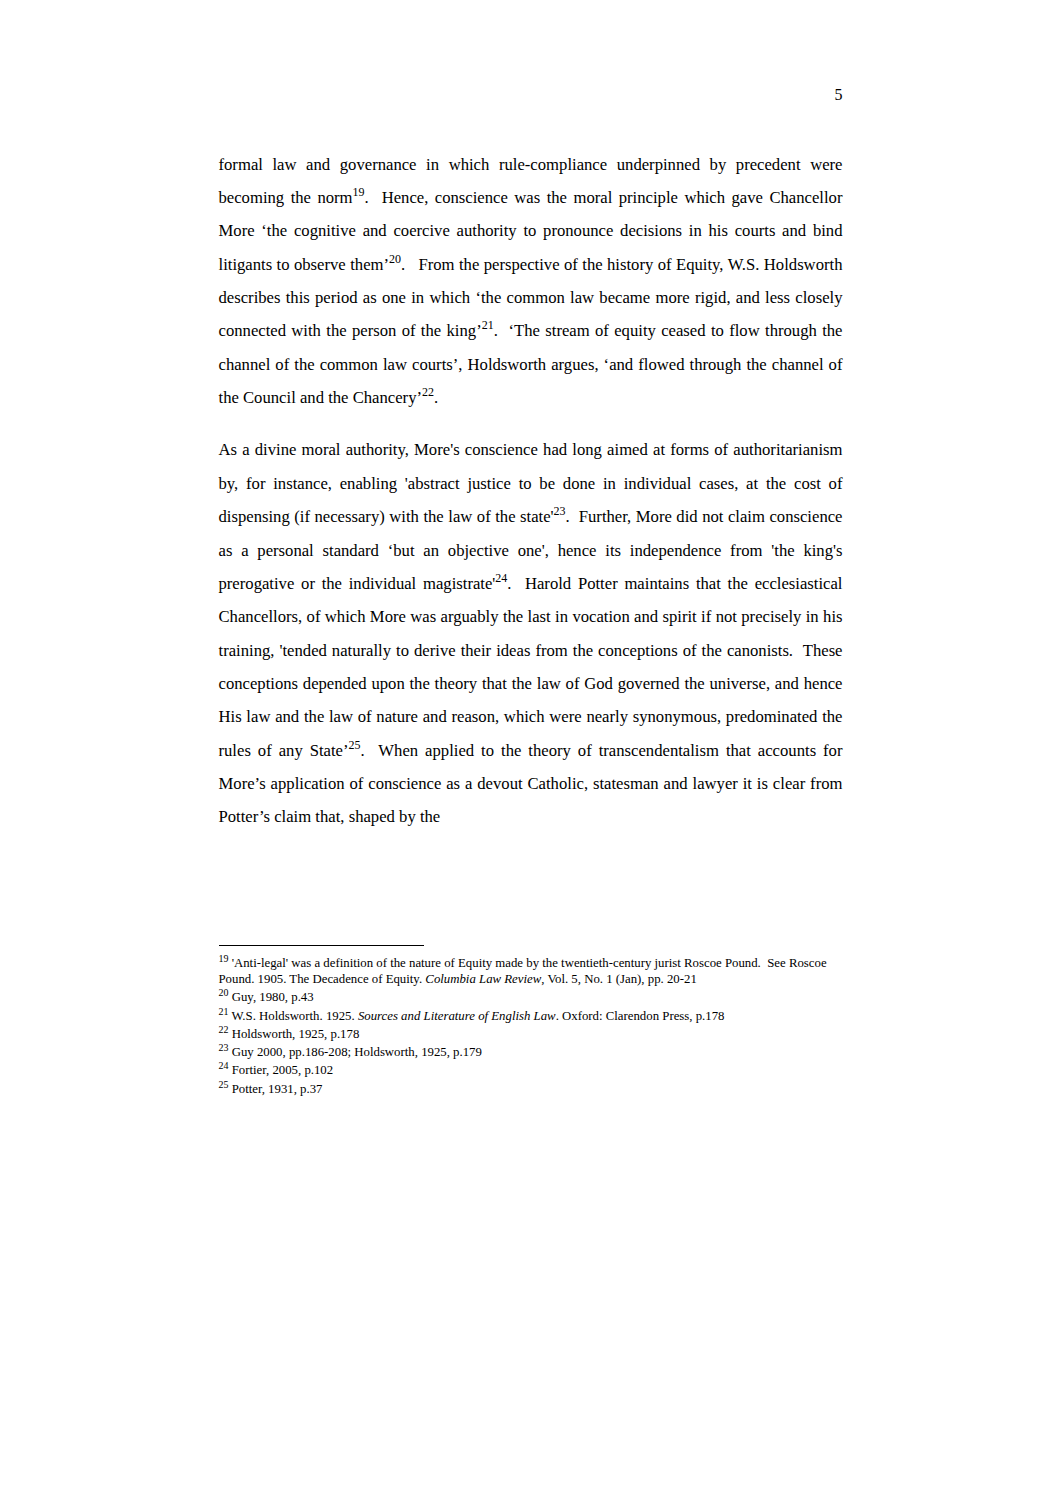5
formal law and governance in which rule-compliance underpinned by precedent were becoming the norm19. Hence, conscience was the moral principle which gave Chancellor More ‘the cognitive and coercive authority to pronounce decisions in his courts and bind litigants to observe them’20. From the perspective of the history of Equity, W.S. Holdsworth describes this period as one in which ‘the common law became more rigid, and less closely connected with the person of the king’21. ‘The stream of equity ceased to flow through the channel of the common law courts’, Holdsworth argues, ‘and flowed through the channel of the Council and the Chancery’22.
As a divine moral authority, More's conscience had long aimed at forms of authoritarianism by, for instance, enabling 'abstract justice to be done in individual cases, at the cost of dispensing (if necessary) with the law of the state'23. Further, More did not claim conscience as a personal standard ‘but an objective one', hence its independence from 'the king's prerogative or the individual magistrate'24. Harold Potter maintains that the ecclesiastical Chancellors, of which More was arguably the last in vocation and spirit if not precisely in his training, 'tended naturally to derive their ideas from the conceptions of the canonists. These conceptions depended upon the theory that the law of God governed the universe, and hence His law and the law of nature and reason, which were nearly synonymous, predominated the rules of any State’25. When applied to the theory of transcendentalism that accounts for More’s application of conscience as a devout Catholic, statesman and lawyer it is clear from Potter’s claim that, shaped by the
19 'Anti-legal' was a definition of the nature of Equity made by the twentieth-century jurist Roscoe Pound. See Roscoe Pound. 1905. The Decadence of Equity. Columbia Law Review, Vol. 5, No. 1 (Jan), pp. 20-21
20 Guy, 1980, p.43
21 W.S. Holdsworth. 1925. Sources and Literature of English Law. Oxford: Clarendon Press, p.178
22 Holdsworth, 1925, p.178
23 Guy 2000, pp.186-208; Holdsworth, 1925, p.179
24 Fortier, 2005, p.102
25 Potter, 1931, p.37